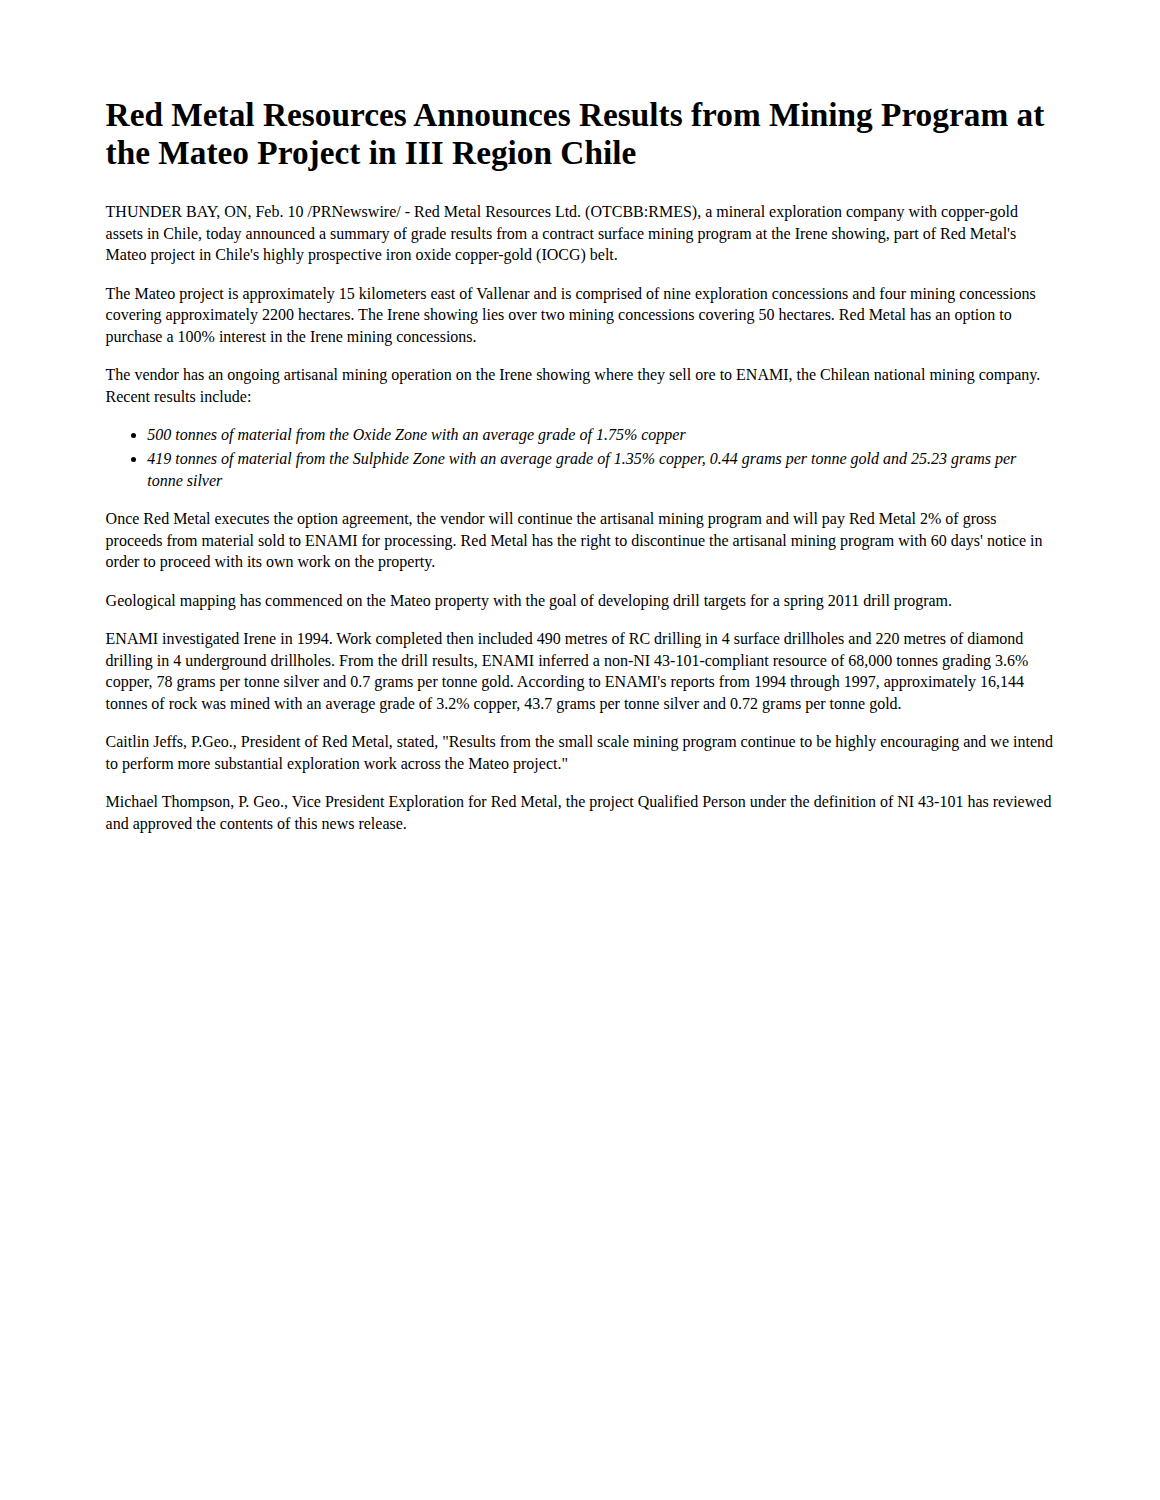Red Metal Resources Announces Results from Mining Program at the Mateo Project in III Region Chile
THUNDER BAY, ON, Feb. 10 /PRNewswire/ - Red Metal Resources Ltd. (OTCBB:RMES), a mineral exploration company with copper-gold assets in Chile, today announced a summary of grade results from a contract surface mining program at the Irene showing, part of Red Metal's Mateo project in Chile's highly prospective iron oxide copper-gold (IOCG) belt.
The Mateo project is approximately 15 kilometers east of Vallenar and is comprised of nine exploration concessions and four mining concessions covering approximately 2200 hectares. The Irene showing lies over two mining concessions covering 50 hectares. Red Metal has an option to purchase a 100% interest in the Irene mining concessions.
The vendor has an ongoing artisanal mining operation on the Irene showing where they sell ore to ENAMI, the Chilean national mining company. Recent results include:
500 tonnes of material from the Oxide Zone with an average grade of 1.75% copper
419 tonnes of material from the Sulphide Zone with an average grade of 1.35% copper, 0.44 grams per tonne gold and 25.23 grams per tonne silver
Once Red Metal executes the option agreement, the vendor will continue the artisanal mining program and will pay Red Metal 2% of gross proceeds from material sold to ENAMI for processing. Red Metal has the right to discontinue the artisanal mining program with 60 days' notice in order to proceed with its own work on the property.
Geological mapping has commenced on the Mateo property with the goal of developing drill targets for a spring 2011 drill program.
ENAMI investigated Irene in 1994. Work completed then included 490 metres of RC drilling in 4 surface drillholes and 220 metres of diamond drilling in 4 underground drillholes. From the drill results, ENAMI inferred a non-NI 43-101-compliant resource of 68,000 tonnes grading 3.6% copper, 78 grams per tonne silver and 0.7 grams per tonne gold. According to ENAMI's reports from 1994 through 1997, approximately 16,144 tonnes of rock was mined with an average grade of 3.2% copper, 43.7 grams per tonne silver and 0.72 grams per tonne gold.
Caitlin Jeffs, P.Geo., President of Red Metal, stated, "Results from the small scale mining program continue to be highly encouraging and we intend to perform more substantial exploration work across the Mateo project."
Michael Thompson, P. Geo., Vice President Exploration for Red Metal, the project Qualified Person under the definition of NI 43-101 has reviewed and approved the contents of this news release.